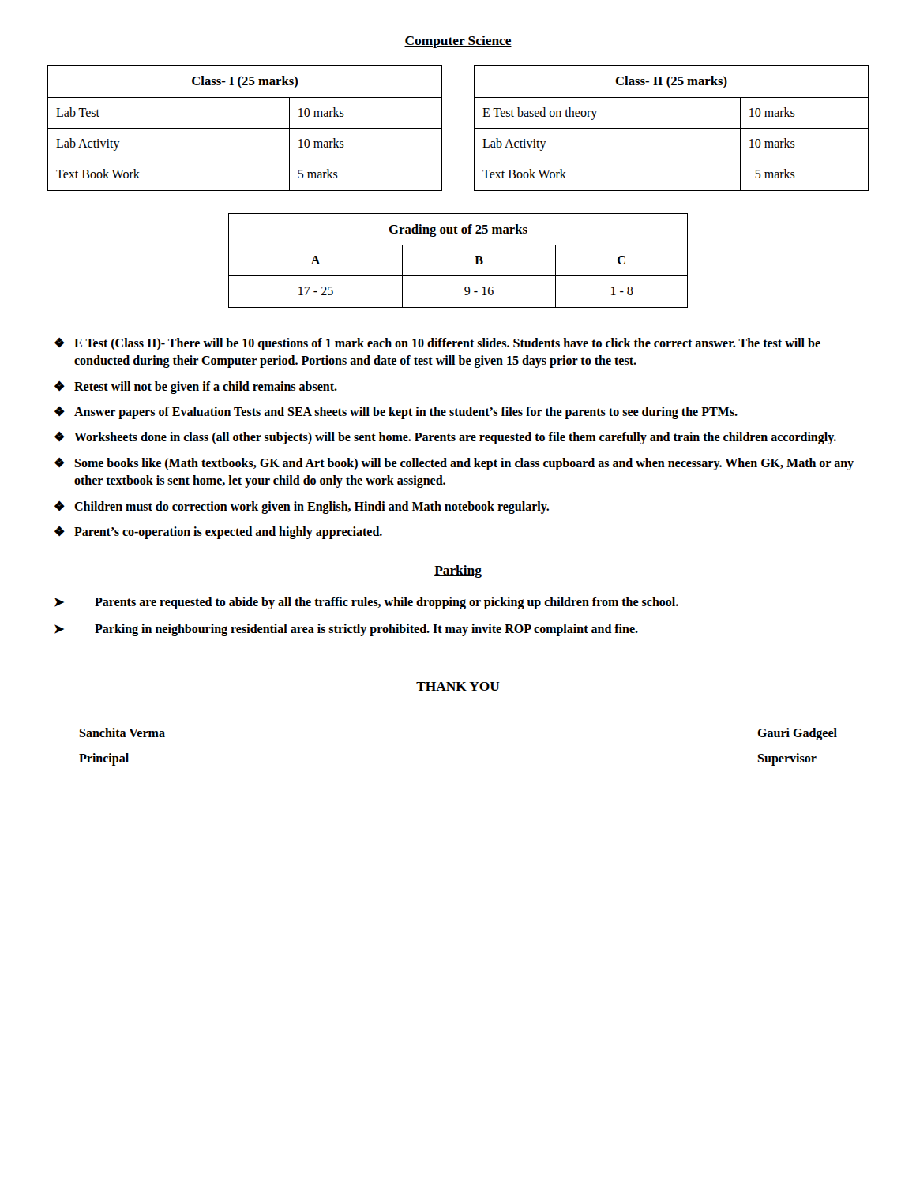Computer Science
| Class- I (25 marks) |
| --- |
| Lab Test | 10 marks |
| Lab Activity | 10 marks |
| Text Book Work | 5 marks |
| Class- II (25 marks) |
| --- |
| E Test based on theory | 10 marks |
| Lab Activity | 10 marks |
| Text Book Work | 5 marks |
| Grading out of 25 marks |
| --- |
| A | B | C |
| 17 - 25 | 9 - 16 | 1 - 8 |
E Test (Class II)- There will be 10 questions of 1 mark each on 10 different slides. Students have to click the correct answer. The test will be conducted during their Computer period. Portions and date of test will be given 15 days prior to the test.
Retest will not be given if a child remains absent.
Answer papers of Evaluation Tests and SEA sheets will be kept in the student’s files for the parents to see during the PTMs.
Worksheets done in class (all other subjects) will be sent home. Parents are requested to file them carefully and train the children accordingly.
Some books like (Math textbooks, GK and Art book) will be collected and kept in class cupboard as and when necessary. When GK, Math or any other textbook is sent home, let your child do only the work assigned.
Children must do correction work given in English, Hindi and Math notebook regularly.
Parent’s co-operation is expected and highly appreciated.
Parking
Parents are requested to abide by all the traffic rules, while dropping or picking up children from the school.
Parking in neighbouring residential area is strictly prohibited. It may invite ROP complaint and fine.
THANK YOU
Sanchita Verma
Principal
Gauri Gadgeel
Supervisor